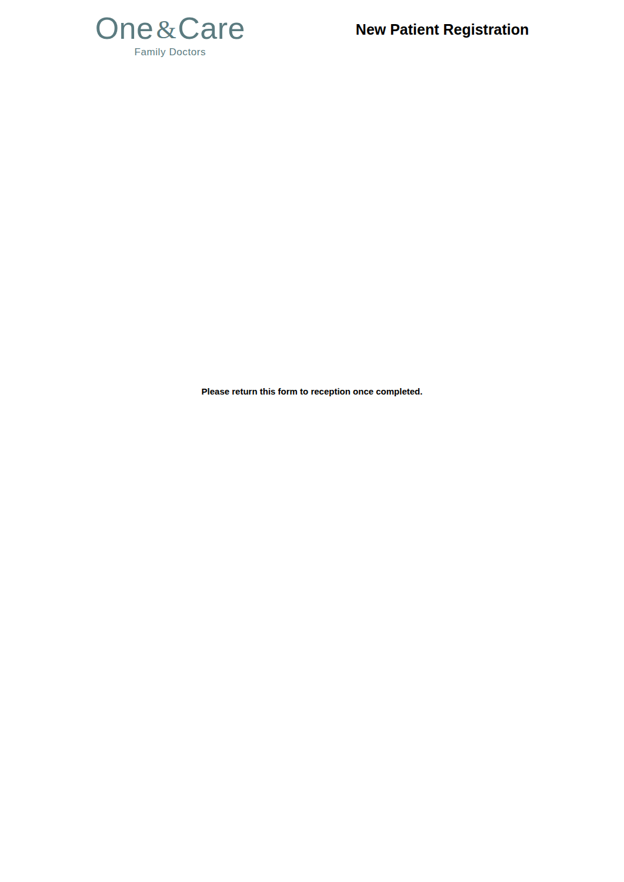One&Care
Family Doctors
New Patient Registration
Please return this form to reception once completed.